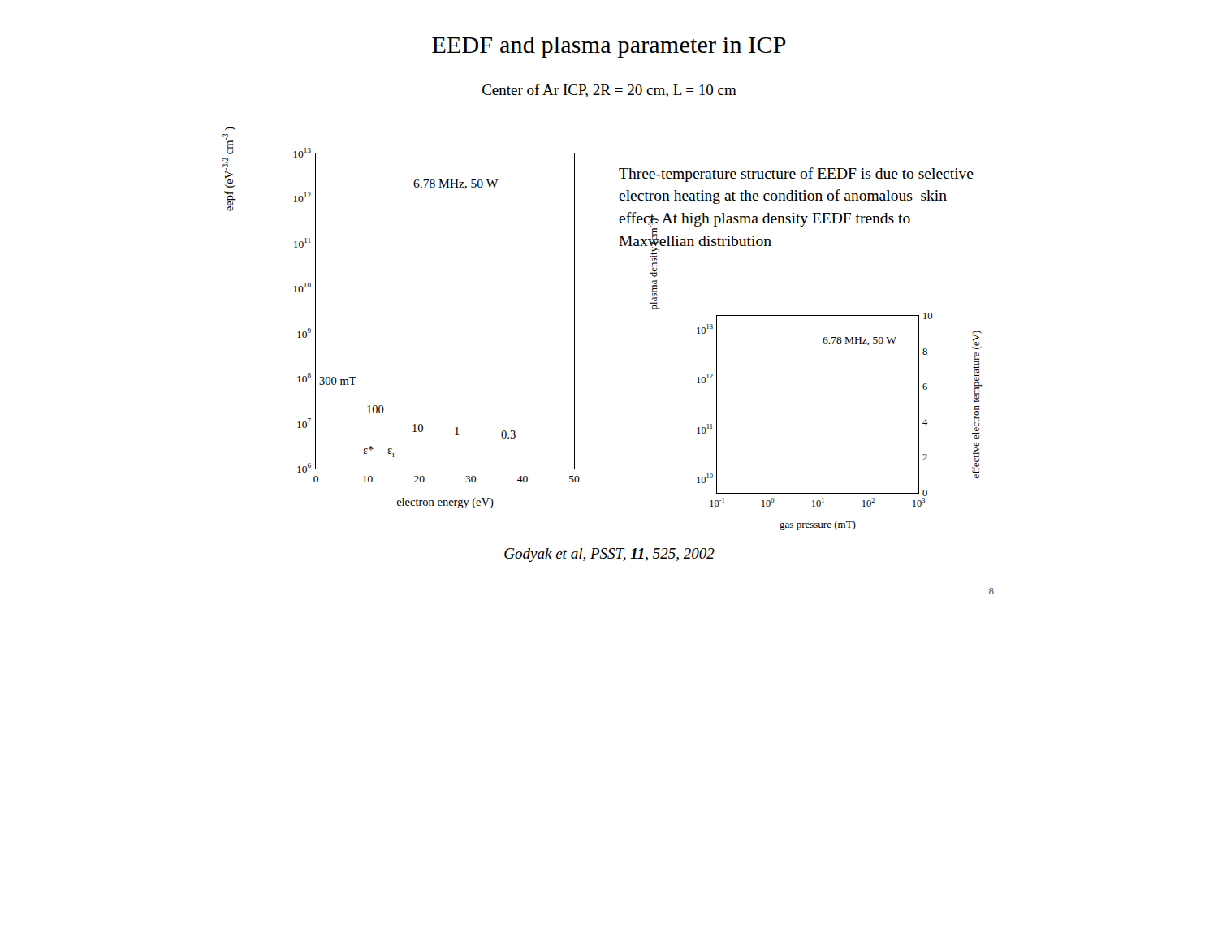EEDF and plasma parameter in ICP
Center of Ar ICP, 2R = 20 cm, L = 10 cm
Three-temperature structure of EEDF is due to selective electron heating at the condition of anomalous skin effect. At high plasma density EEDF trends to Maxwellian distribution
eepf (eV-3/2 cm-3 )
6.78 MHz, 50 W 1013 1012 1011 1010 109 108 107 106 0 10 20 30 40 50 300 mT 100 10 1 0.3 ε* εi
electron energy (eV)
plasma density (cm-3)
effective electron temperature (eV)
6.78 MHz, 50 W 1013 1012 1011 1010 10 8 6 4 2 0 10-1 100 101 102 103
gas pressure (mT)
Godyak et al, PSST, 11, 525, 2002
8